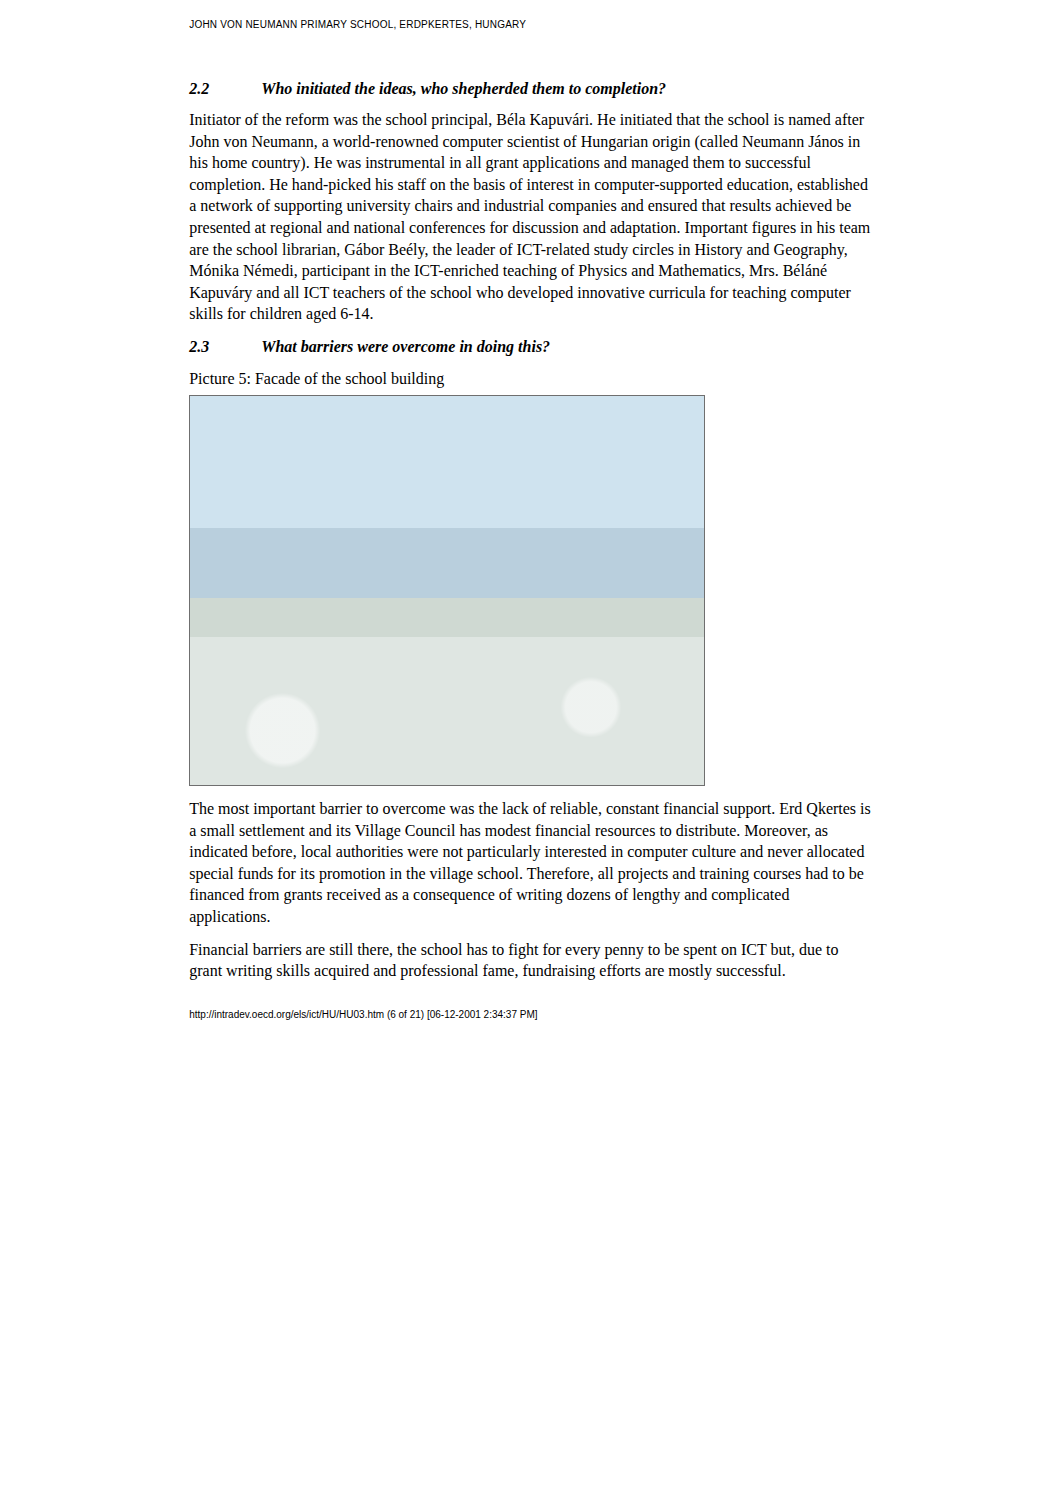JOHN VON NEUMANN PRIMARY SCHOOL, ERDPKERTES, HUNGARY
2.2 Who initiated the ideas, who shepherded them to completion?
Initiator of the reform was the school principal, Béla Kapuvári. He initiated that the school is named after John von Neumann, a world-renowned computer scientist of Hungarian origin (called Neumann János in his home country). He was instrumental in all grant applications and managed them to successful completion. He hand-picked his staff on the basis of interest in computer-supported education, established a network of supporting university chairs and industrial companies and ensured that results achieved be presented at regional and national conferences for discussion and adaptation. Important figures in his team are the school librarian, Gábor Beély, the leader of ICT-related study circles in History and Geography, Mónika Némedi, participant in the ICT-enriched teaching of Physics and Mathematics, Mrs. Béláné Kapuváry and all ICT teachers of the school who developed innovative curricula for teaching computer skills for children aged 6-14.
2.3 What barriers were overcome in doing this?
Picture 5: Facade of the school building
The most important barrier to overcome was the lack of reliable, constant financial support. Erd Qkertes is a small settlement and its Village Council has modest financial resources to distribute. Moreover, as indicated before, local authorities were not particularly interested in computer culture and never allocated special funds for its promotion in the village school. Therefore, all projects and training courses had to be financed from grants received as a consequence of writing dozens of lengthy and complicated applications.
Financial barriers are still there, the school has to fight for every penny to be spent on ICT but, due to grant writing skills acquired and professional fame, fundraising efforts are mostly successful.
http://intradev.oecd.org/els/ict/HU/HU03.htm (6 of 21) [06-12-2001 2:34:37 PM]